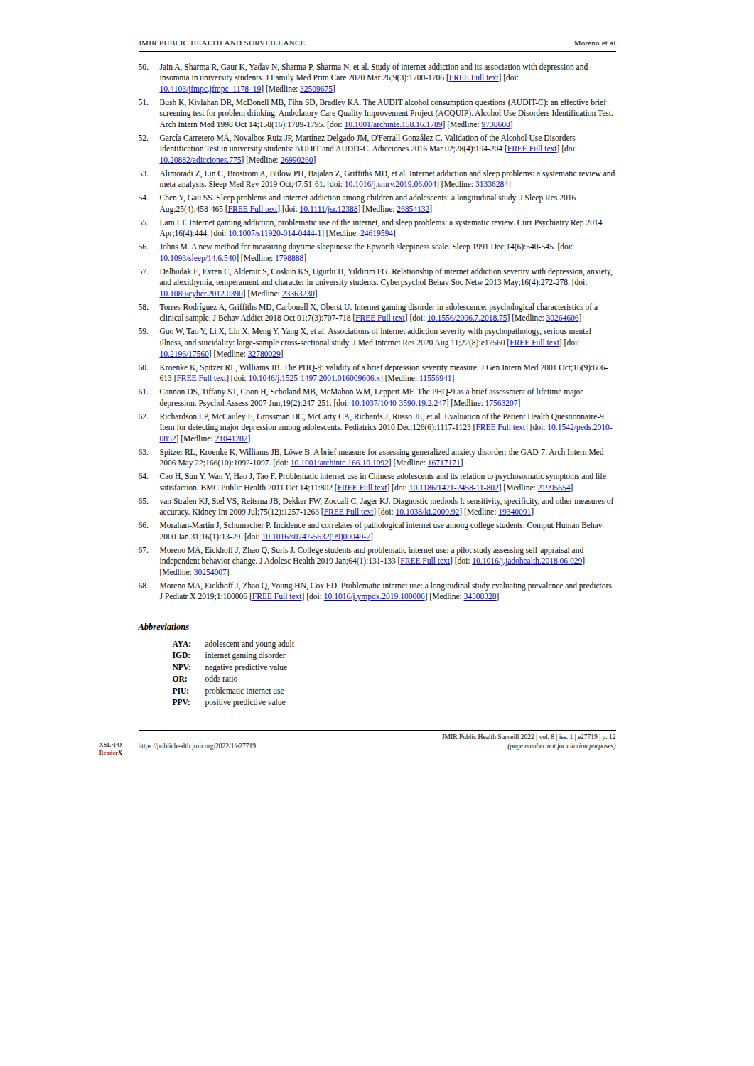JMIR Public Health and Surveillance
Moreno et al
Jain A, Sharma R, Gaur K, Yadav N, Sharma P, Sharma N, et al. Study of internet addiction and its association with depression and insomnia in university students. J Family Med Prim Care 2020 Mar 26;9(3):1700-1706 [FREE Full text] [doi: 10.4103/jfmpc.jfmpc_1178_19] [Medline: 32509675]
Bush K, Kivlahan DR, McDonell MB, Fihn SD, Bradley KA. The AUDIT alcohol consumption questions (AUDIT-C): an effective brief screening test for problem drinking. Ambulatory Care Quality Improvement Project (ACQUIP). Alcohol Use Disorders Identification Test. Arch Intern Med 1998 Oct 14;158(16):1789-1795. [doi: 10.1001/archinte.158.16.1789] [Medline: 9738608]
García Carretero MÁ, Novalbos Ruiz JP, Martínez Delgado JM, O'Ferrall González C. Validation of the Alcohol Use Disorders Identification Test in university students: AUDIT and AUDIT-C. Adicciones 2016 Mar 02;28(4):194-204 [FREE Full text] [doi: 10.20882/adicciones.775] [Medline: 26990260]
Alimoradi Z, Lin C, Broström A, Bülow PH, Bajalan Z, Griffiths MD, et al. Internet addiction and sleep problems: a systematic review and meta-analysis. Sleep Med Rev 2019 Oct;47:51-61. [doi: 10.1016/j.smrv.2019.06.004] [Medline: 31336284]
Chen Y, Gau SS. Sleep problems and internet addiction among children and adolescents: a longitudinal study. J Sleep Res 2016 Aug;25(4):458-465 [FREE Full text] [doi: 10.1111/jsr.12388] [Medline: 26854132]
Lam LT. Internet gaming addiction, problematic use of the internet, and sleep problems: a systematic review. Curr Psychiatry Rep 2014 Apr;16(4):444. [doi: 10.1007/s11920-014-0444-1] [Medline: 24619594]
Johns M. A new method for measuring daytime sleepiness: the Epworth sleepiness scale. Sleep 1991 Dec;14(6):540-545. [doi: 10.1093/sleep/14.6.540] [Medline: 1798888]
Dalbudak E, Evren C, Aldemir S, Coskun KS, Ugurlu H, Yildirim FG. Relationship of internet addiction severity with depression, anxiety, and alexithymia, temperament and character in university students. Cyberpsychol Behav Soc Netw 2013 May;16(4):272-278. [doi: 10.1089/cyber.2012.0390] [Medline: 23363230]
Torres-Rodríguez A, Griffiths MD, Carbonell X, Oberst U. Internet gaming disorder in adolescence: psychological characteristics of a clinical sample. J Behav Addict 2018 Oct 01;7(3):707-718 [FREE Full text] [doi: 10.1556/2006.7.2018.75] [Medline: 30264606]
Guo W, Tao Y, Li X, Lin X, Meng Y, Yang X, et al. Associations of internet addiction severity with psychopathology, serious mental illness, and suicidality: large-sample cross-sectional study. J Med Internet Res 2020 Aug 11;22(8):e17560 [FREE Full text] [doi: 10.2196/17560] [Medline: 32780029]
Kroenke K, Spitzer RL, Williams JB. The PHQ-9: validity of a brief depression severity measure. J Gen Intern Med 2001 Oct;16(9):606-613 [FREE Full text] [doi: 10.1046/j.1525-1497.2001.016009606.x] [Medline: 11556941]
Cannon DS, Tiffany ST, Coon H, Scholand MB, McMahon WM, Leppert MF. The PHQ-9 as a brief assessment of lifetime major depression. Psychol Assess 2007 Jun;19(2):247-251. [doi: 10.1037/1040-3590.19.2.247] [Medline: 17563207]
Richardson LP, McCauley E, Grossman DC, McCarty CA, Richards J, Russo JE, et al. Evaluation of the Patient Health Questionnaire-9 Item for detecting major depression among adolescents. Pediatrics 2010 Dec;126(6):1117-1123 [FREE Full text] [doi: 10.1542/peds.2010-0852] [Medline: 21041282]
Spitzer RL, Kroenke K, Williams JB, Löwe B. A brief measure for assessing generalized anxiety disorder: the GAD-7. Arch Intern Med 2006 May 22;166(10):1092-1097. [doi: 10.1001/archinte.166.10.1092] [Medline: 16717171]
Cao H, Sun Y, Wan Y, Hao J, Tao F. Problematic internet use in Chinese adolescents and its relation to psychosomatic symptoms and life satisfaction. BMC Public Health 2011 Oct 14;11:802 [FREE Full text] [doi: 10.1186/1471-2458-11-802] [Medline: 21995654]
van Stralen KJ, Stel VS, Reitsma JB, Dekker FW, Zoccali C, Jager KJ. Diagnostic methods I: sensitivity, specificity, and other measures of accuracy. Kidney Int 2009 Jul;75(12):1257-1263 [FREE Full text] [doi: 10.1038/ki.2009.92] [Medline: 19340091]
Morahan-Martin J, Schumacher P. Incidence and correlates of pathological internet use among college students. Comput Human Behav 2000 Jan 31;16(1):13-29. [doi: 10.1016/s0747-5632(99)00049-7]
Moreno MA, Eickhoff J, Zhao Q, Suris J. College students and problematic internet use: a pilot study assessing self-appraisal and independent behavior change. J Adolesc Health 2019 Jan;64(1):131-133 [FREE Full text] [doi: 10.1016/j.jadohealth.2018.06.029] [Medline: 30254007]
Moreno MA, Eickhoff J, Zhao Q, Young HN, Cox ED. Problematic internet use: a longitudinal study evaluating prevalence and predictors. J Pediatr X 2019;1:100006 [FREE Full text] [doi: 10.1016/j.ympdx.2019.100006] [Medline: 34308328]
Abbreviations
AYA:
adolescent and young adult
IGD:
internet gaming disorder
NPV:
negative predictive value
OR:
odds ratio
PIU:
problematic internet use
PPV:
positive predictive value
https://publichealth.jmir.org/2022/1/e27719
JMIR Public Health Surveill 2022 | vol. 8 | iss. 1 | e27719 | p. 12
(page number not for citation purposes)
XSL•FO
RenderX